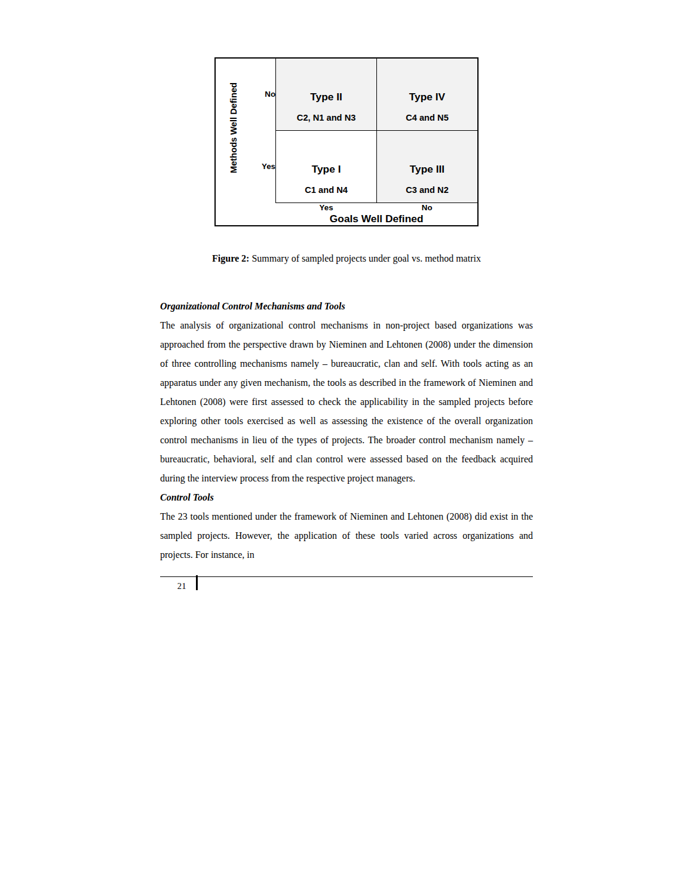| Methods Well Defined | No | Type II C2, N1 and N3 | Type IV C4 and N5 |
| Yes | Type I C1 and N4 | Type III C3 and N2 |
| | | Yes | No |
| | | Goals Well Defined |
Figure 2: Summary of sampled projects under goal vs. method matrix
Organizational Control Mechanisms and Tools
The analysis of organizational control mechanisms in non-project based organizations was approached from the perspective drawn by Nieminen and Lehtonen (2008) under the dimension of three controlling mechanisms namely – bureaucratic, clan and self. With tools acting as an apparatus under any given mechanism, the tools as described in the framework of Nieminen and Lehtonen (2008) were first assessed to check the applicability in the sampled projects before exploring other tools exercised as well as assessing the existence of the overall organization control mechanisms in lieu of the types of projects. The broader control mechanism namely – bureaucratic, behavioral, self and clan control were assessed based on the feedback acquired during the interview process from the respective project managers.
Control Tools
The 23 tools mentioned under the framework of Nieminen and Lehtonen (2008) did exist in the sampled projects. However, the application of these tools varied across organizations and projects. For instance, in
21